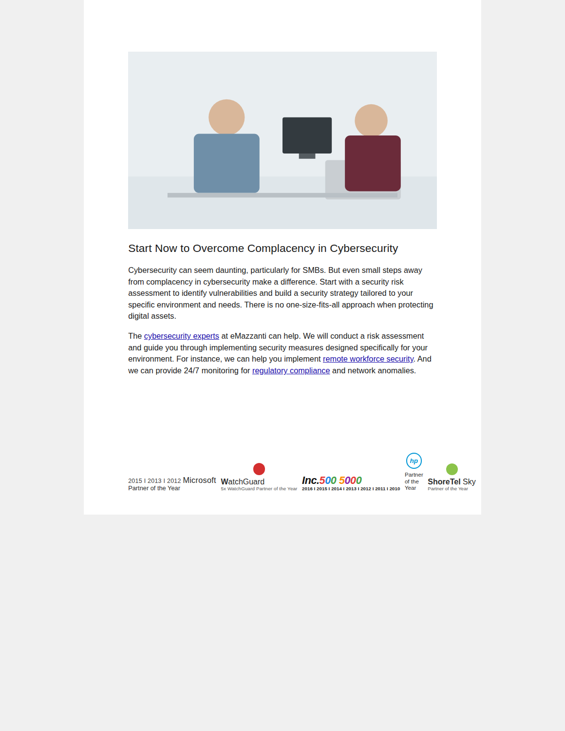Start Now to Overcome Complacency in Cybersecurity
Cybersecurity can seem daunting, particularly for SMBs. But even small steps away from complacency in cybersecurity make a difference. Start with a security risk assessment to identify vulnerabilities and build a security strategy tailored to your specific environment and needs. There is no one-size-fits-all approach when protecting digital assets.
The cybersecurity experts at eMazzanti can help. We will conduct a risk assessment and guide you through implementing security measures designed specifically for your environment. For instance, we can help you implement remote workforce security. And we can provide 24/7 monitoring for regulatory compliance and network anomalies.
2015 I 2013 I 2012 Microsoft
Partner of the Year
WatchGuard
5x WatchGuard Partner of the Year
Inc.500 5000
2016 I 2015 I 2014 I 2013 I 2012 I 2011 I 2010
hp
Partner
of the
Year
ShoreTel Sky
Partner of the Year